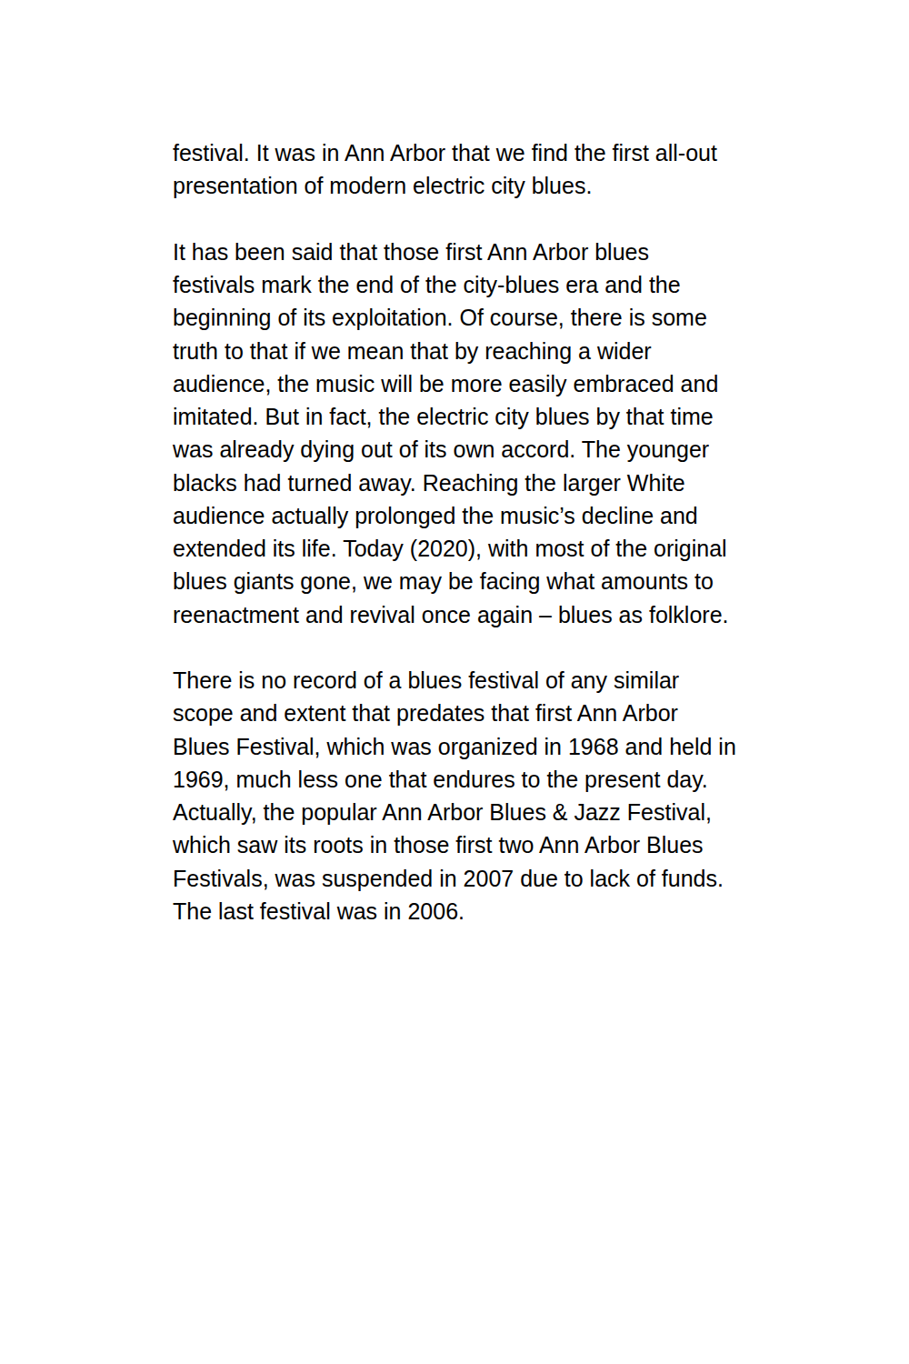festival. It was in Ann Arbor that we find the first all-out presentation of modern electric city blues.
It has been said that those first Ann Arbor blues festivals mark the end of the city-blues era and the beginning of its exploitation. Of course, there is some truth to that if we mean that by reaching a wider audience, the music will be more easily embraced and imitated. But in fact, the electric city blues by that time was already dying out of its own accord. The younger blacks had turned away. Reaching the larger White audience actually prolonged the music’s decline and extended its life. Today (2020), with most of the original blues giants gone, we may be facing what amounts to reenactment and revival once again – blues as folklore.
There is no record of a blues festival of any similar scope and extent that predates that first Ann Arbor Blues Festival, which was organized in 1968 and held in 1969, much less one that endures to the present day. Actually, the popular Ann Arbor Blues & Jazz Festival, which saw its roots in those first two Ann Arbor Blues Festivals, was suspended in 2007 due to lack of funds. The last festival was in 2006.